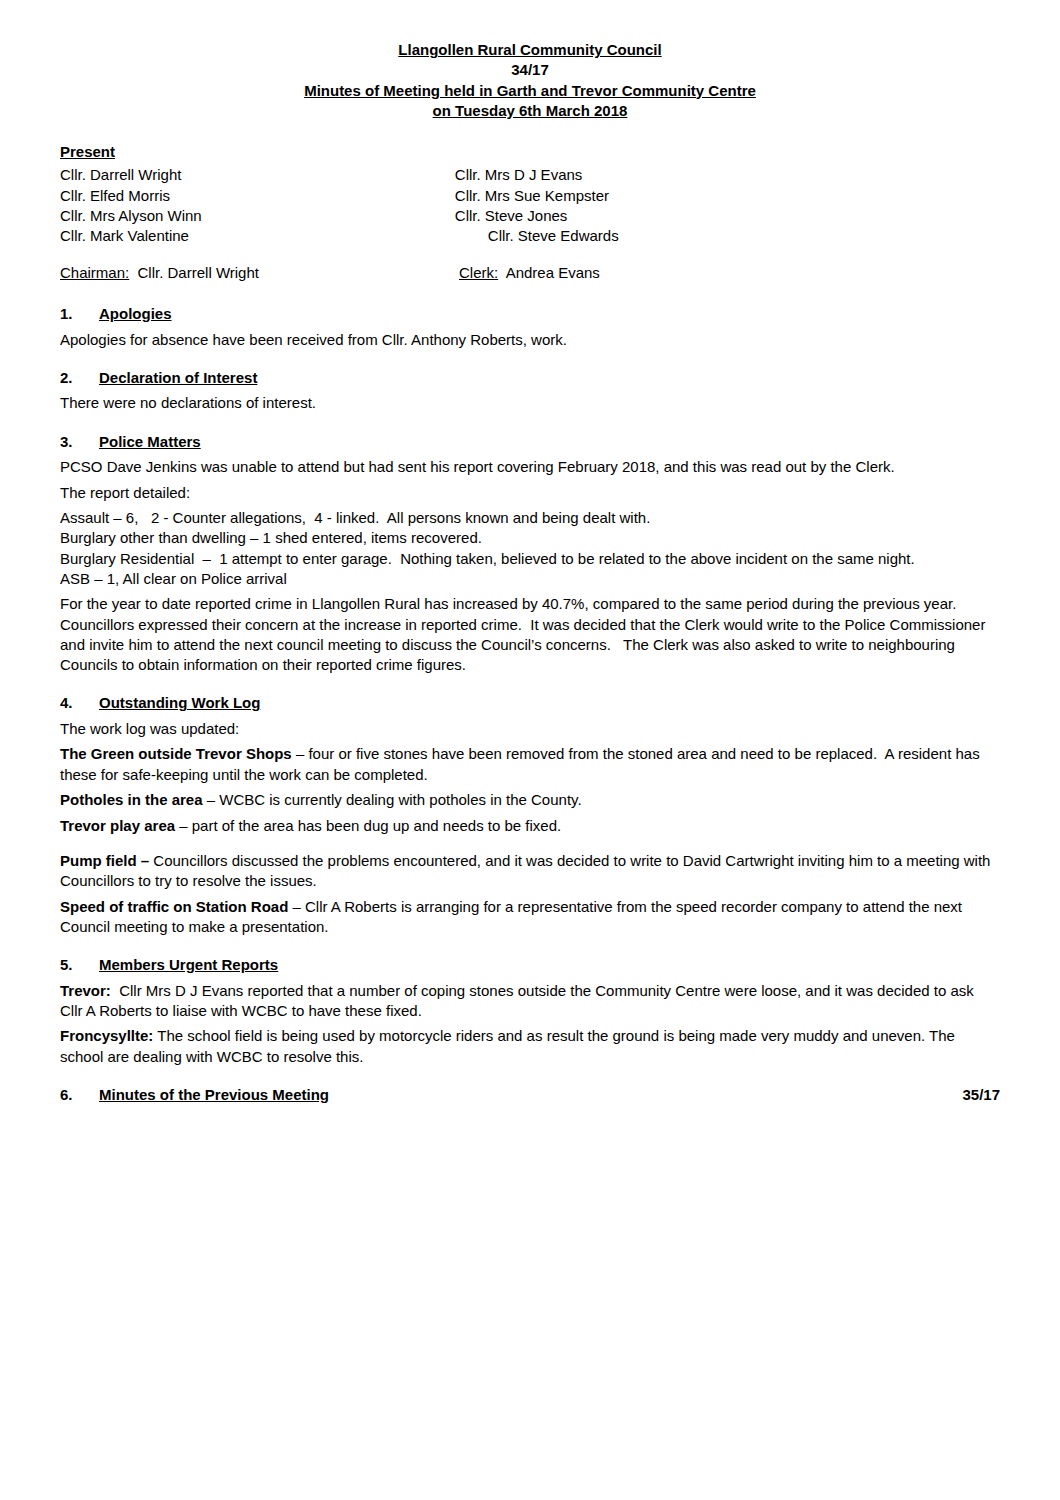Llangollen Rural Community Council
34/17
Minutes of Meeting held in Garth and Trevor Community Centre
on Tuesday 6th March 2018
Present
| Cllr. Darrell Wright | Cllr. Mrs D J Evans |
| Cllr. Elfed Morris | Cllr. Mrs Sue Kempster |
| Cllr. Mrs Alyson Winn | Cllr. Steve Jones |
| Cllr. Mark Valentine | Cllr. Steve Edwards |
Chairman: Cllr. Darrell Wright Clerk: Andrea Evans
1. Apologies
Apologies for absence have been received from Cllr. Anthony Roberts, work.
2. Declaration of Interest
There were no declarations of interest.
3. Police Matters
PCSO Dave Jenkins was unable to attend but had sent his report covering February 2018, and this was read out by the Clerk.
The report detailed:
Assault – 6, 2 - Counter allegations, 4 - linked. All persons known and being dealt with.
Burglary other than dwelling – 1 shed entered, items recovered.
Burglary Residential – 1 attempt to enter garage. Nothing taken, believed to be related to the above incident on the same night.
ASB – 1, All clear on Police arrival
For the year to date reported crime in Llangollen Rural has increased by 40.7%, compared to the same period during the previous year. Councillors expressed their concern at the increase in reported crime. It was decided that the Clerk would write to the Police Commissioner and invite him to attend the next council meeting to discuss the Council’s concerns. The Clerk was also asked to write to neighbouring Councils to obtain information on their reported crime figures.
4. Outstanding Work Log
The work log was updated:
The Green outside Trevor Shops – four or five stones have been removed from the stoned area and need to be replaced. A resident has these for safe-keeping until the work can be completed.
Potholes in the area – WCBC is currently dealing with potholes in the County.
Trevor play area – part of the area has been dug up and needs to be fixed.
Pump field – Councillors discussed the problems encountered, and it was decided to write to David Cartwright inviting him to a meeting with Councillors to try to resolve the issues.
Speed of traffic on Station Road – Cllr A Roberts is arranging for a representative from the speed recorder company to attend the next Council meeting to make a presentation.
5. Members Urgent Reports
Trevor: Cllr Mrs D J Evans reported that a number of coping stones outside the Community Centre were loose, and it was decided to ask Cllr A Roberts to liaise with WCBC to have these fixed.
Froncysyllte: The school field is being used by motorcycle riders and as result the ground is being made very muddy and uneven. The school are dealing with WCBC to resolve this.
6. Minutes of the Previous Meeting 35/17